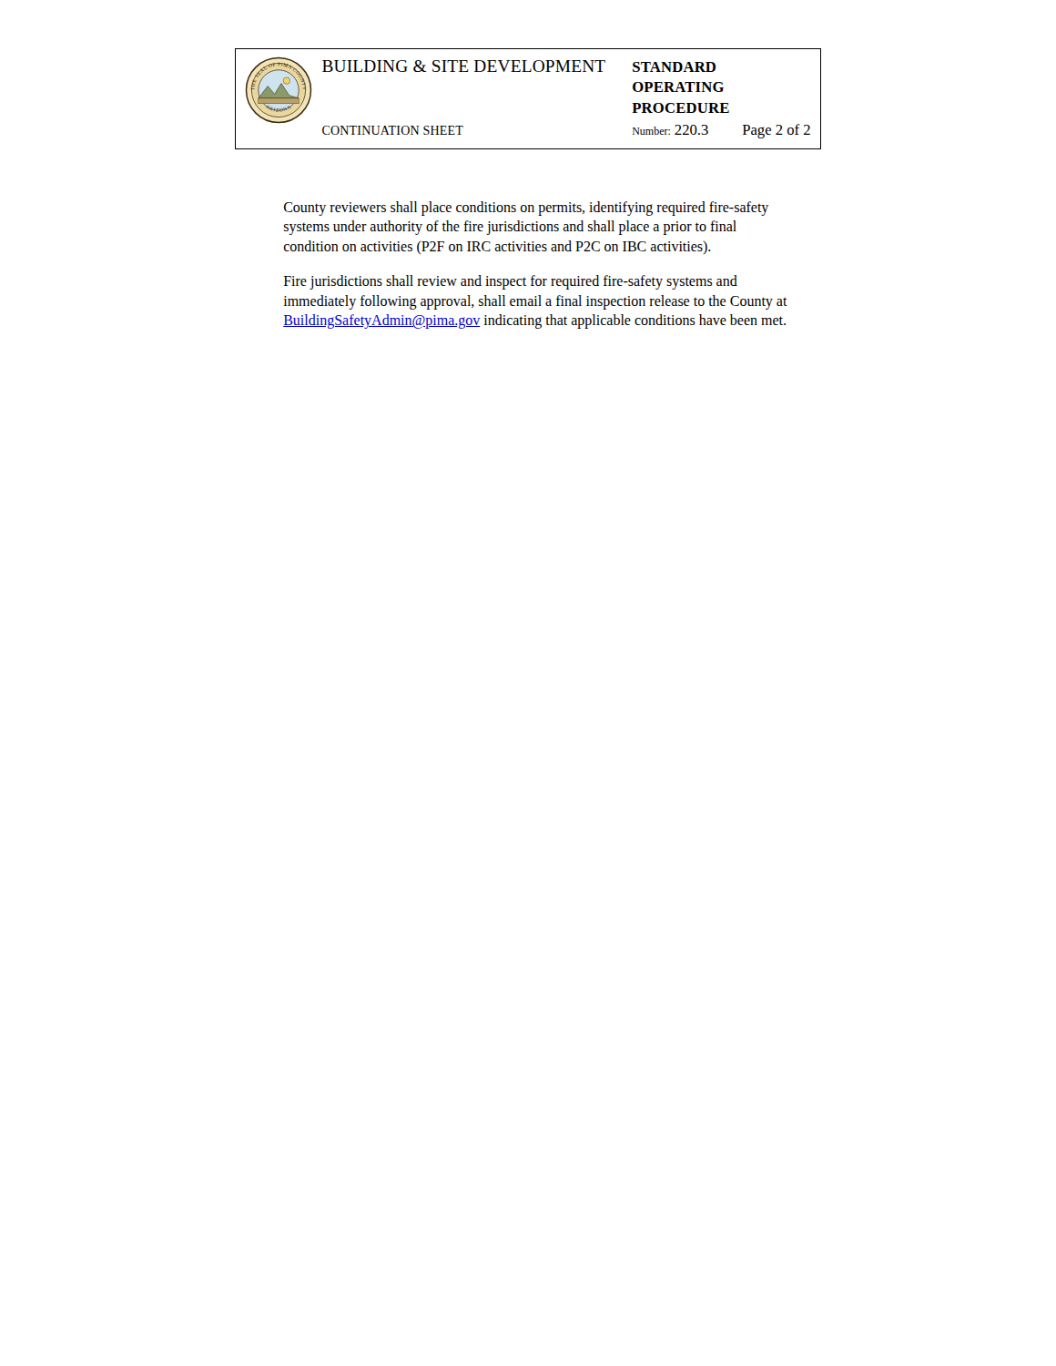THE SEAL OF PIMA COUNTY ARIZONA
BUILDING & SITE DEVELOPMENT
STANDARD OPERATING PROCEDURE
CONTINUATION SHEET
Number: 220.3 Page 2 of 2
County reviewers shall place conditions on permits, identifying required fire-safety systems under authority of the fire jurisdictions and shall place a prior to final condition on activities (P2F on IRC activities and P2C on IBC activities).
Fire jurisdictions shall review and inspect for required fire-safety systems and immediately following approval, shall email a final inspection release to the County at BuildingSafetyAdmin@pima.gov indicating that applicable conditions have been met.